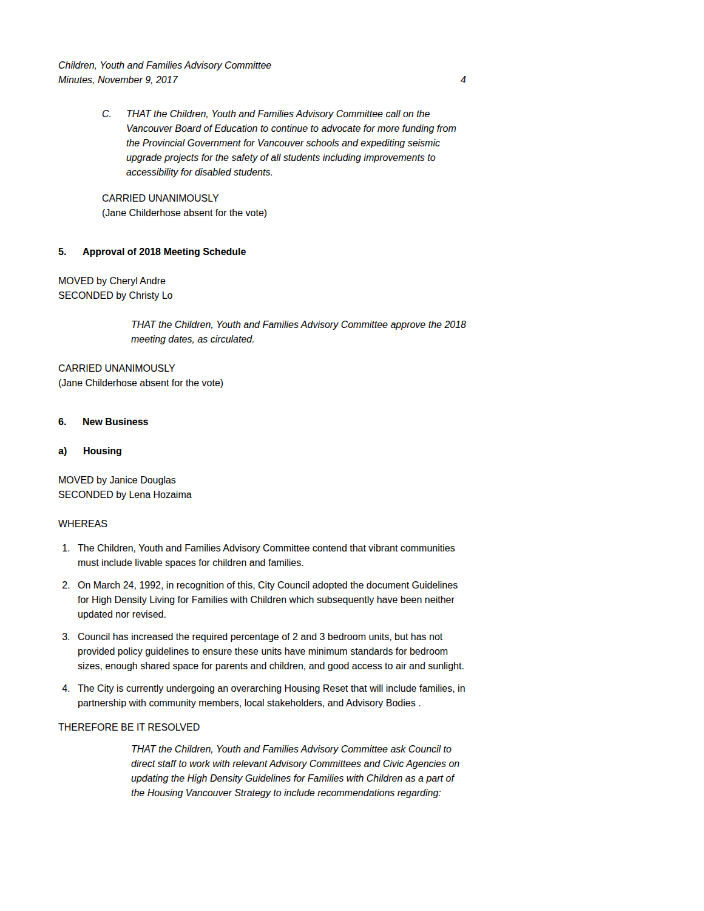Children, Youth and Families Advisory Committee
Minutes, November 9, 2017 4
C. THAT the Children, Youth and Families Advisory Committee call on the Vancouver Board of Education to continue to advocate for more funding from the Provincial Government for Vancouver schools and expediting seismic upgrade projects for the safety of all students including improvements to accessibility for disabled students.
CARRIED UNANIMOUSLY
(Jane Childerhose absent for the vote)
5. Approval of 2018 Meeting Schedule
MOVED by Cheryl Andre
SECONDED by Christy Lo
THAT the Children, Youth and Families Advisory Committee approve the 2018 meeting dates, as circulated.
CARRIED UNANIMOUSLY
(Jane Childerhose absent for the vote)
6. New Business
a) Housing
MOVED by Janice Douglas
SECONDED by Lena Hozaima
WHEREAS
The Children, Youth and Families Advisory Committee contend that vibrant communities must include livable spaces for children and families.
On March 24, 1992, in recognition of this, City Council adopted the document Guidelines for High Density Living for Families with Children which subsequently have been neither updated nor revised.
Council has increased the required percentage of 2 and 3 bedroom units, but has not provided policy guidelines to ensure these units have minimum standards for bedroom sizes, enough shared space for parents and children, and good access to air and sunlight.
The City is currently undergoing an overarching Housing Reset that will include families, in partnership with community members, local stakeholders, and Advisory Bodies .
THEREFORE BE IT RESOLVED
THAT the Children, Youth and Families Advisory Committee ask Council to direct staff to work with relevant Advisory Committees and Civic Agencies on updating the High Density Guidelines for Families with Children as a part of the Housing Vancouver Strategy to include recommendations regarding: